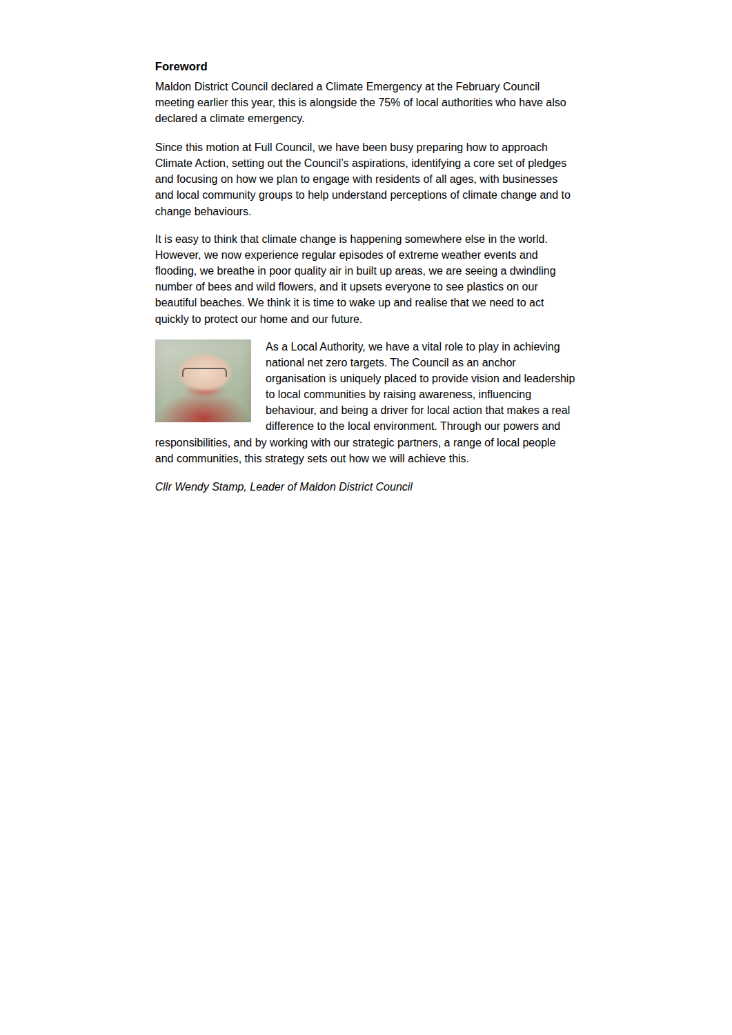Foreword
Maldon District Council declared a Climate Emergency at the February Council meeting earlier this year, this is alongside the 75% of local authorities who have also declared a climate emergency.
Since this motion at Full Council, we have been busy preparing how to approach Climate Action, setting out the Council’s aspirations, identifying a core set of pledges and focusing on how we plan to engage with residents of all ages, with businesses and local community groups to help understand perceptions of climate change and to change behaviours.
It is easy to think that climate change is happening somewhere else in the world. However, we now experience regular episodes of extreme weather events and flooding, we breathe in poor quality air in built up areas, we are seeing a dwindling number of bees and wild flowers, and it upsets everyone to see plastics on our beautiful beaches. We think it is time to wake up and realise that we need to act quickly to protect our home and our future.
As a Local Authority, we have a vital role to play in achieving national net zero targets. The Council as an anchor organisation is uniquely placed to provide vision and leadership to local communities by raising awareness, influencing behaviour, and being a driver for local action that makes a real difference to the local environment. Through our powers and responsibilities, and by working with our strategic partners, a range of local people and communities, this strategy sets out how we will achieve this.
Cllr Wendy Stamp, Leader of Maldon District Council